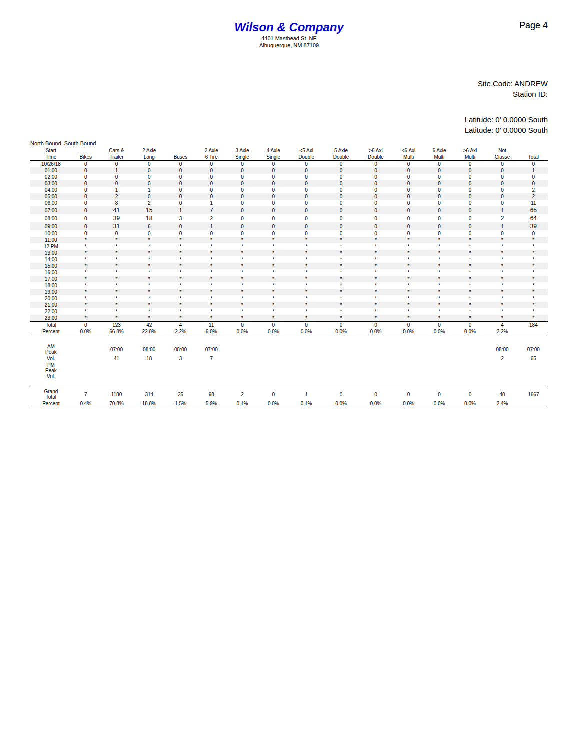Page 4
Wilson & Company
4401 Masthead St. NE
Albuquerque, NM 87109
Site Code: ANDREW
Station ID:
Latitude: 0' 0.0000 South
Latitude: 0' 0.0000 South
North Bound, South Bound
| Start | | Cars & | 2 Axle | | 2 Axle | 3 Axle | 4 Axle | <5 Axl | 5 Axle | >6 Axl | <6 Axl | 6 Axle | >6 Axl | Not | |
| --- | --- | --- | --- | --- | --- | --- | --- | --- | --- | --- | --- | --- | --- | --- | --- |
| Time | Bikes | Trailer | Long | Buses | 6 Tire | Single | Single | Double | Double | Double | Multi | Multi | Multi | Classe | Total |
| 10/26/18 | 0 | 0 | 0 | 0 | 0 | 0 | 0 | 0 | 0 | 0 | 0 | 0 | 0 | 0 | 0 |
| 01:00 | 0 | 1 | 0 | 0 | 0 | 0 | 0 | 0 | 0 | 0 | 0 | 0 | 0 | 0 | 1 |
| 02:00 | 0 | 0 | 0 | 0 | 0 | 0 | 0 | 0 | 0 | 0 | 0 | 0 | 0 | 0 | 0 |
| 03:00 | 0 | 0 | 0 | 0 | 0 | 0 | 0 | 0 | 0 | 0 | 0 | 0 | 0 | 0 | 0 |
| 04:00 | 0 | 1 | 1 | 0 | 0 | 0 | 0 | 0 | 0 | 0 | 0 | 0 | 0 | 0 | 2 |
| 05:00 | 0 | 2 | 0 | 0 | 0 | 0 | 0 | 0 | 0 | 0 | 0 | 0 | 0 | 0 | 2 |
| 06:00 | 0 | 8 | 2 | 0 | 1 | 0 | 0 | 0 | 0 | 0 | 0 | 0 | 0 | 0 | 11 |
| 07:00 | 0 | 41 | 15 | 1 | 7 | 0 | 0 | 0 | 0 | 0 | 0 | 0 | 0 | 1 | 65 |
| 08:00 | 0 | 39 | 18 | 3 | 2 | 0 | 0 | 0 | 0 | 0 | 0 | 0 | 0 | 2 | 64 |
| 09:00 | 0 | 31 | 6 | 0 | 1 | 0 | 0 | 0 | 0 | 0 | 0 | 0 | 0 | 1 | 39 |
| 10:00 | 0 | 0 | 0 | 0 | 0 | 0 | 0 | 0 | 0 | 0 | 0 | 0 | 0 | 0 | 0 |
| 11:00 | * | * | * | * | * | * | * | * | * | * | * | * | * | * | * |
| 12 PM | * | * | * | * | * | * | * | * | * | * | * | * | * | * | * |
| 13:00 | * | * | * | * | * | * | * | * | * | * | * | * | * | * | * |
| 14:00 | * | * | * | * | * | * | * | * | * | * | * | * | * | * | * |
| 15:00 | * | * | * | * | * | * | * | * | * | * | * | * | * | * | * |
| 16:00 | * | * | * | * | * | * | * | * | * | * | * | * | * | * | * |
| 17:00 | * | * | * | * | * | * | * | * | * | * | * | * | * | * | * |
| 18:00 | * | * | * | * | * | * | * | * | * | * | * | * | * | * | * |
| 19:00 | * | * | * | * | * | * | * | * | * | * | * | * | * | * | * |
| 20:00 | * | * | * | * | * | * | * | * | * | * | * | * | * | * | * |
| 21:00 | * | * | * | * | * | * | * | * | * | * | * | * | * | * | * |
| 22:00 | * | * | * | * | * | * | * | * | * | * | * | * | * | * | * |
| 23:00 | * | * | * | * | * | * | * | * | * | * | * | * | * | * | * |
| Total | 0 | 123 | 42 | 4 | 11 | 0 | 0 | 0 | 0 | 0 | 0 | 0 | 0 | 4 | 184 |
| Percent | 0.0% | 66.8% | 22.8% | 2.2% | 6.0% | 0.0% | 0.0% | 0.0% | 0.0% | 0.0% | 0.0% | 0.0% | 0.0% | 2.2% | |
| AM Peak | | 07:00 | 08:00 | 08:00 | 07:00 | | | | | | | | | 08:00 | 07:00 |
| Vol. | | 41 | 18 | 3 | 7 | | | | | | | | | 2 | 65 |
| PM Peak Vol. | | | | | | | | | | | | | | | |
| Grand Total | 7 | 1180 | 314 | 25 | 98 | 2 | 0 | 1 | 0 | 0 | 0 | 0 | 0 | 40 | 1667 |
| Percent | 0.4% | 70.8% | 18.8% | 1.5% | 5.9% | 0.1% | 0.0% | 0.1% | 0.0% | 0.0% | 0.0% | 0.0% | 0.0% | 2.4% | |